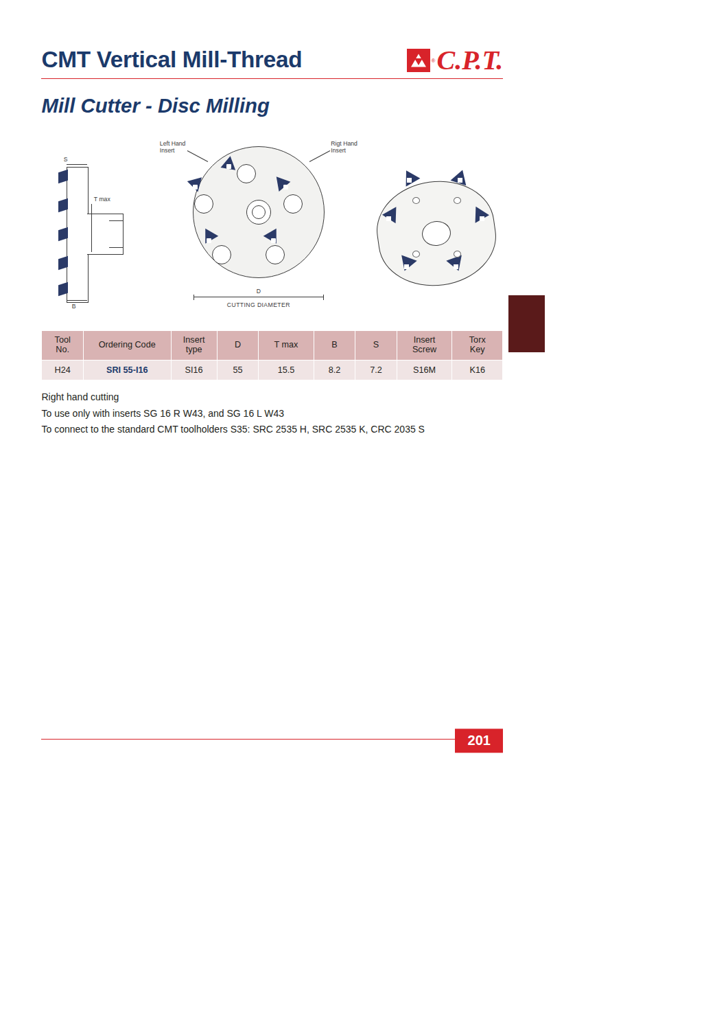CMT Vertical Mill-Thread
®C.P.T.
Mill Cutter - Disc Milling
S T max B
Left Hand
Insert Rigt Hand
Insert
D
CUTTING DIAMETER
| Tool No. | Ordering Code | Insert type | D | T max | B | S | Insert Screw | Torx Key |
| --- | --- | --- | --- | --- | --- | --- | --- | --- |
| H24 | SRI 55-I16 | SI16 | 55 | 15.5 | 8.2 | 7.2 | S16M | K16 |
Right hand cutting
To use only with inserts SG 16 R W43, and SG 16 L W43
To connect to the standard CMT toolholders S35: SRC 2535 H, SRC 2535 K, CRC 2035 S
201